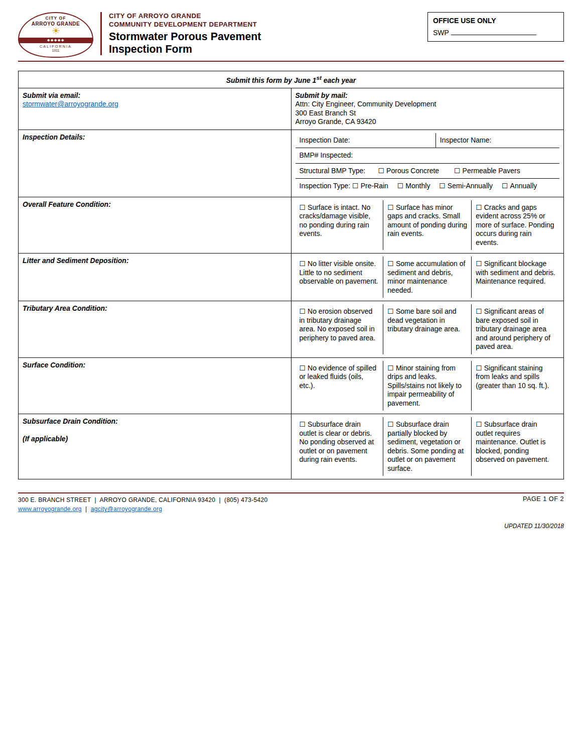CITY OF
ARROYO GRANDE
☀
◆◆◆◆◆
CALIFORNIA
1911
City of Arroyo Grande
Community Development Department
Stormwater Porous Pavement
Inspection Form
OFFICE USE ONLY
SWP
| Submit this form by June 1 st each year |
| Submit via email: stormwater@arroyogrande.org | Submit by mail: Attn: City Engineer, Community Development 300 East Branch St Arroyo Grande, CA 93420 |
| Inspection Details: | / Inspection Date: / Inspector Name: / / BMP# Inspected: / / Structural BMP Type: ☐ Porous Concrete ☐ Permeable Pavers / / Inspection Type: ☐ Pre-Rain ☐ Monthly ☐ Semi-Annually ☐ Annually / |
| Overall Feature Condition: | / ☐ Surface is intact. No cracks/damage visible, no ponding during rain events. / ☐ Surface has minor gaps and cracks. Small amount of ponding during rain events. / ☐ Cracks and gaps evident across 25% or more of surface. Ponding occurs during rain events. / |
| Litter and Sediment Deposition: | / ☐ No litter visible onsite. Little to no sediment observable on pavement. / ☐ Some accumulation of sediment and debris, minor maintenance needed. / ☐ Significant blockage with sediment and debris. Maintenance required. / |
| Tributary Area Condition: | / ☐ No erosion observed in tributary drainage area. No exposed soil in periphery to paved area. / ☐ Some bare soil and dead vegetation in tributary drainage area. / ☐ Significant areas of bare exposed soil in tributary drainage area and around periphery of paved area. / |
| Surface Condition: | / ☐ No evidence of spilled or leaked fluids (oils, etc.). / ☐ Minor staining from drips and leaks. Spills/stains not likely to impair permeability of pavement. / ☐ Significant staining from leaks and spills (greater than 10 sq. ft.). / |
| Subsurface Drain Condition: (If applicable) | / ☐ Subsurface drain outlet is clear or debris. No ponding observed at outlet or on pavement during rain events. / ☐ Subsurface drain partially blocked by sediment, vegetation or debris. Some ponding at outlet or on pavement surface. / ☐ Subsurface drain outlet requires maintenance. Outlet is blocked, ponding observed on pavement. / |
300 E. BRANCH STREET | ARROYO GRANDE, CALIFORNIA 93420 | (805) 473-5420
www.arroyogrande.org | agcity@arroyogrande.org
PAGE 1 OF 2
UPDATED 11/30/2018